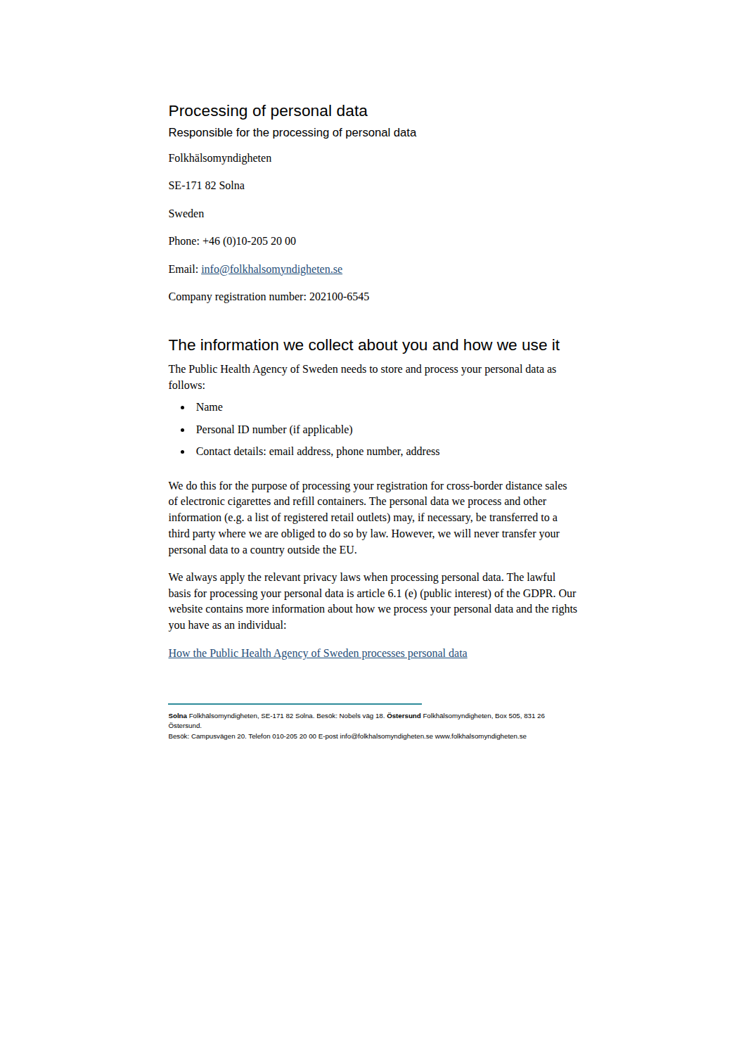Processing of personal data
Responsible for the processing of personal data
Folkhälsomyndigheten
SE-171 82 Solna
Sweden
Phone: +46 (0)10-205 20 00
Email: info@folkhalsomyndigheten.se
Company registration number: 202100-6545
The information we collect about you and how we use it
The Public Health Agency of Sweden needs to store and process your personal data as follows:
Name
Personal ID number (if applicable)
Contact details: email address, phone number, address
We do this for the purpose of processing your registration for cross-border distance sales of electronic cigarettes and refill containers. The personal data we process and other information (e.g. a list of registered retail outlets) may, if necessary, be transferred to a third party where we are obliged to do so by law. However, we will never transfer your personal data to a country outside the EU.
We always apply the relevant privacy laws when processing personal data. The lawful basis for processing your personal data is article 6.1 (e) (public interest) of the GDPR. Our website contains more information about how we process your personal data and the rights you have as an individual:
How the Public Health Agency of Sweden processes personal data
Solna Folkhälsomyndigheten, SE-171 82 Solna. Besök: Nobels väg 18. Östersund Folkhälsomyndigheten, Box 505, 831 26 Östersund.
Besök: Campusvägen 20. Telefon 010-205 20 00 E-post info@folkhalsomyndigheten.se www.folkhalsomyndigheten.se